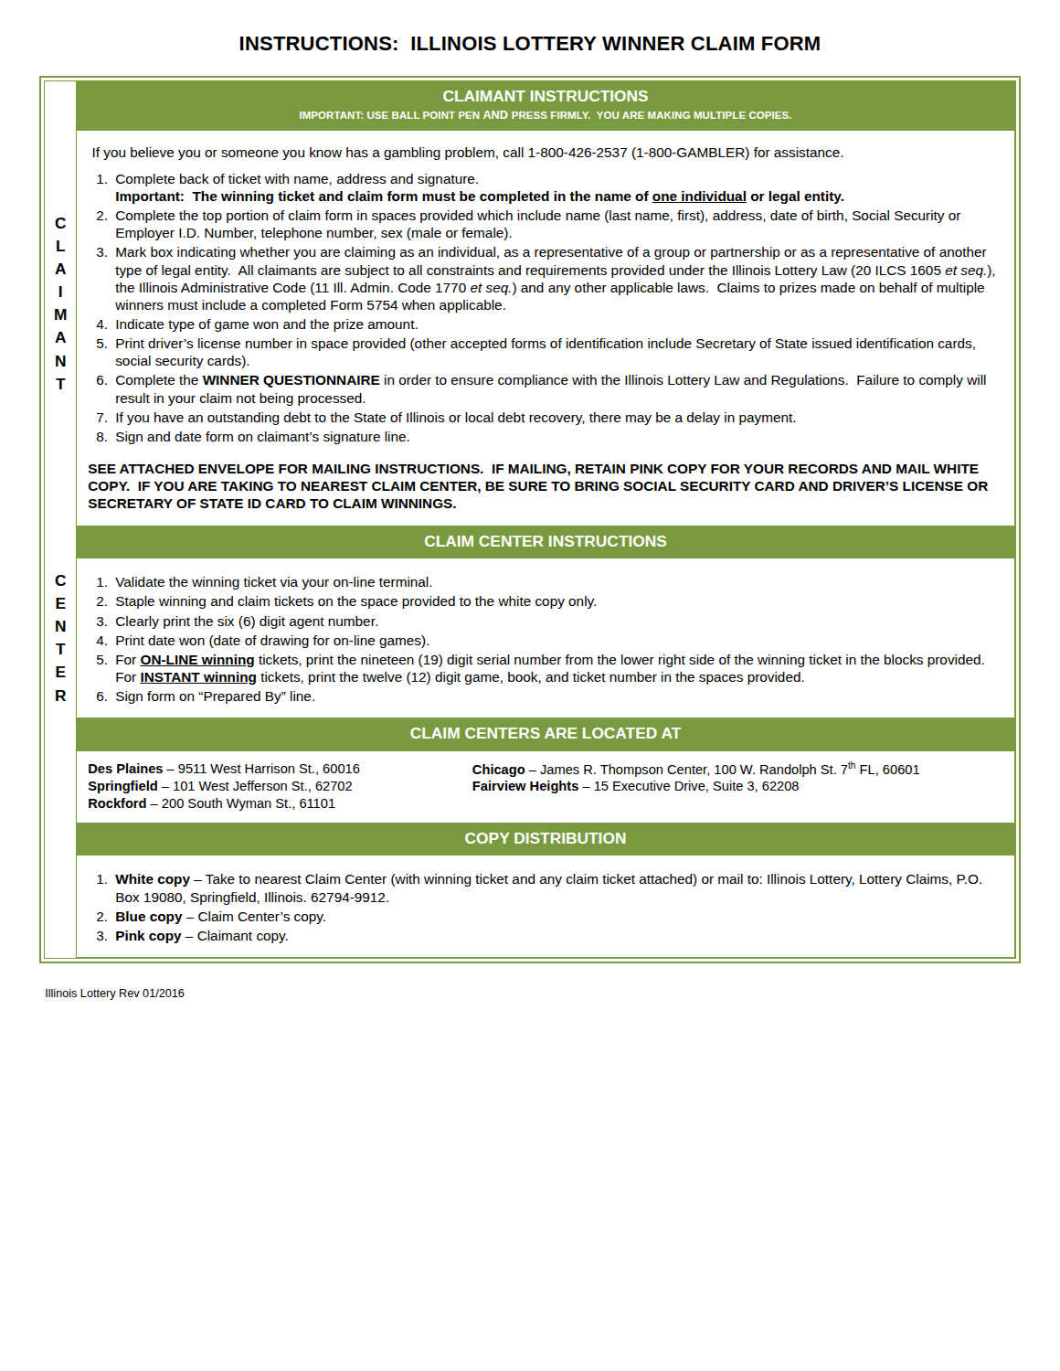INSTRUCTIONS: ILLINOIS LOTTERY WINNER CLAIM FORM
| C L A I M A N T | CLAIMANT INSTRUCTIONS IMPORTANT: USE BALL POINT PEN AND PRESS FIRMLY. YOU ARE MAKING MULTIPLE COPIES. If you believe you or someone you know has a gambling problem, call 1-800-426-2537 (1-800-GAMBLER) for assistance. Complete back of ticket with name, address and signature. Important: The winning ticket and claim form must be completed in the name of one individual or legal entity. Complete the top portion of claim form in spaces provided which include name (last name, first), address, date of birth, Social Security or Employer I.D. Number, telephone number, sex (male or female). Mark box indicating whether you are claiming as an individual, as a representative of a group or partnership or as a representative of another type of legal entity. All claimants are subject to all constraints and requirements provided under the Illinois Lottery Law (20 ILCS 1605 et seq. ), the Illinois Administrative Code (11 Ill. Admin. Code 1770 et seq. ) and any other applicable laws. Claims to prizes made on behalf of multiple winners must include a completed Form 5754 when applicable. Indicate type of game won and the prize amount. Print driver’s license number in space provided (other accepted forms of identification include Secretary of State issued identification cards, social security cards). Complete the WINNER QUESTIONNAIRE in order to ensure compliance with the Illinois Lottery Law and Regulations. Failure to comply will result in your claim not being processed. If you have an outstanding debt to the State of Illinois or local debt recovery, there may be a delay in payment. Sign and date form on claimant’s signature line. SEE ATTACHED ENVELOPE FOR MAILING INSTRUCTIONS. IF MAILING, RETAIN PINK COPY FOR YOUR RECORDS AND MAIL WHITE COPY. IF YOU ARE TAKING TO NEAREST CLAIM CENTER, BE SURE TO BRING SOCIAL SECURITY CARD AND DRIVER’S LICENSE OR SECRETARY OF STATE ID CARD TO CLAIM WINNINGS. |
| | CLAIM CENTER INSTRUCTIONS |
| C E N T E R | Validate the winning ticket via your on-line terminal. Staple winning and claim tickets on the space provided to the white copy only. Clearly print the six (6) digit agent number. Print date won (date of drawing for on-line games). For ON-LINE winning tickets, print the nineteen (19) digit serial number from the lower right side of the winning ticket in the blocks provided. For INSTANT winning tickets, print the twelve (12) digit game, book, and ticket number in the spaces provided. Sign form on “Prepared By” line. |
| | CLAIM CENTERS ARE LOCATED AT / Des Plaines – 9511 West Harrison St., 60016 / Chicago – James R. Thompson Center, 100 W. Randolph St. 7 th FL, 60601 / / Springfield – 101 West Jefferson St., 62702 / Fairview Heights – 15 Executive Drive, Suite 3, 62208 / / Rockford – 200 South Wyman St., 61101 / / COPY DISTRIBUTION White copy – Take to nearest Claim Center (with winning ticket and any claim ticket attached) or mail to: Illinois Lottery, Lottery Claims, P.O. Box 19080, Springfield, Illinois. 62794-9912. Blue copy – Claim Center’s copy. Pink copy – Claimant copy. |
Illinois Lottery Rev 01/2016